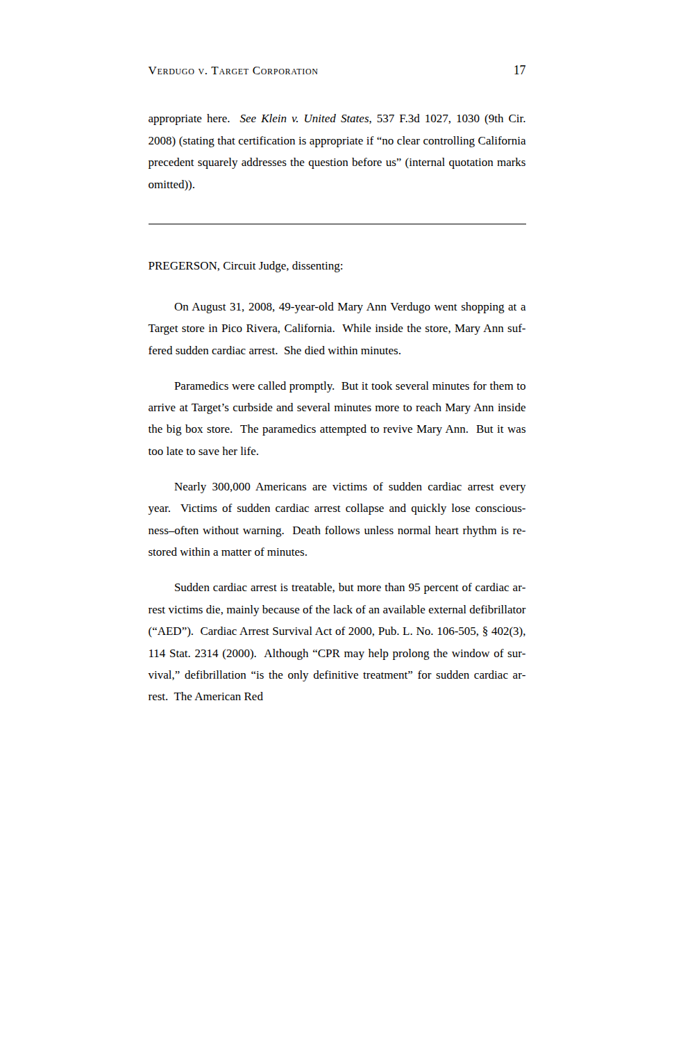Verdugo v. Target Corporation 17
appropriate here. See Klein v. United States, 537 F.3d 1027, 1030 (9th Cir. 2008) (stating that certification is appropriate if “no clear controlling California precedent squarely addresses the question before us” (internal quotation marks omitted)).
PREGERSON, Circuit Judge, dissenting:
On August 31, 2008, 49-year-old Mary Ann Verdugo went shopping at a Target store in Pico Rivera, California. While inside the store, Mary Ann suffered sudden cardiac arrest. She died within minutes.
Paramedics were called promptly. But it took several minutes for them to arrive at Target’s curbside and several minutes more to reach Mary Ann inside the big box store. The paramedics attempted to revive Mary Ann. But it was too late to save her life.
Nearly 300,000 Americans are victims of sudden cardiac arrest every year. Victims of sudden cardiac arrest collapse and quickly lose consciousness–often without warning. Death follows unless normal heart rhythm is restored within a matter of minutes.
Sudden cardiac arrest is treatable, but more than 95 percent of cardiac arrest victims die, mainly because of the lack of an available external defibrillator (“AED”). Cardiac Arrest Survival Act of 2000, Pub. L. No. 106-505, § 402(3), 114 Stat. 2314 (2000). Although “CPR may help prolong the window of survival,” defibrillation “is the only definitive treatment” for sudden cardiac arrest. The American Red